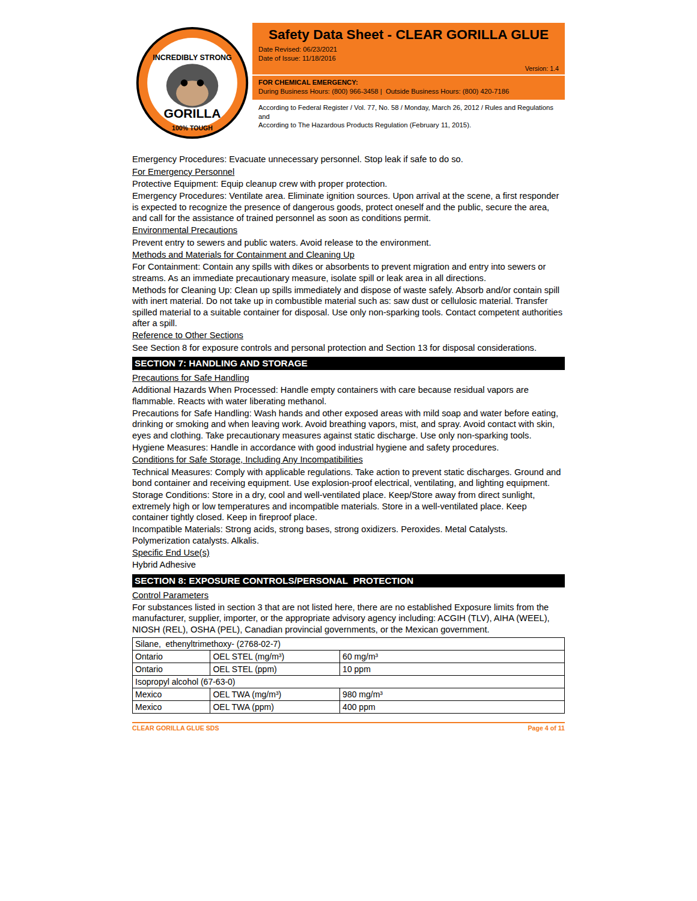Safety Data Sheet - CLEAR GORILLA GLUE
Date Revised: 06/23/2021
Date of Issue: 11/18/2016
Version: 1.4
FOR CHEMICAL EMERGENCY:
During Business Hours: (800) 966-3458 | Outside Business Hours: (800) 420-7186
According to Federal Register / Vol. 77, No. 58 / Monday, March 26, 2012 / Rules and Regulations and
According to The Hazardous Products Regulation (February 11, 2015).
Emergency Procedures: Evacuate unnecessary personnel. Stop leak if safe to do so.
For Emergency Personnel
Protective Equipment: Equip cleanup crew with proper protection.
Emergency Procedures: Ventilate area. Eliminate ignition sources. Upon arrival at the scene, a first responder is expected to recognize the presence of dangerous goods, protect oneself and the public, secure the area, and call for the assistance of trained personnel as soon as conditions permit.
Environmental Precautions
Prevent entry to sewers and public waters. Avoid release to the environment.
Methods and Materials for Containment and Cleaning Up
For Containment: Contain any spills with dikes or absorbents to prevent migration and entry into sewers or streams. As an immediate precautionary measure, isolate spill or leak area in all directions.
Methods for Cleaning Up: Clean up spills immediately and dispose of waste safely. Absorb and/or contain spill with inert material. Do not take up in combustible material such as: saw dust or cellulosic material. Transfer spilled material to a suitable container for disposal. Use only non-sparking tools. Contact competent authorities after a spill.
Reference to Other Sections
See Section 8 for exposure controls and personal protection and Section 13 for disposal considerations.
SECTION 7: HANDLING AND STORAGE
Precautions for Safe Handling
Additional Hazards When Processed: Handle empty containers with care because residual vapors are flammable. Reacts with water liberating methanol.
Precautions for Safe Handling: Wash hands and other exposed areas with mild soap and water before eating, drinking or smoking and when leaving work. Avoid breathing vapors, mist, and spray. Avoid contact with skin, eyes and clothing. Take precautionary measures against static discharge. Use only non-sparking tools.
Hygiene Measures: Handle in accordance with good industrial hygiene and safety procedures.
Conditions for Safe Storage, Including Any Incompatibilities
Technical Measures: Comply with applicable regulations. Take action to prevent static discharges. Ground and bond container and receiving equipment. Use explosion-proof electrical, ventilating, and lighting equipment.
Storage Conditions: Store in a dry, cool and well-ventilated place. Keep/Store away from direct sunlight, extremely high or low temperatures and incompatible materials. Store in a well-ventilated place. Keep container tightly closed. Keep in fireproof place.
Incompatible Materials: Strong acids, strong bases, strong oxidizers. Peroxides. Metal Catalysts. Polymerization catalysts. Alkalis.
Specific End Use(s)
Hybrid Adhesive
SECTION 8: EXPOSURE CONTROLS/PERSONAL PROTECTION
Control Parameters
For substances listed in section 3 that are not listed here, there are no established Exposure limits from the manufacturer, supplier, importer, or the appropriate advisory agency including: ACGIH (TLV), AIHA (WEEL), NIOSH (REL), OSHA (PEL), Canadian provincial governments, or the Mexican government.
| Silane, ethenyltrimethoxy- (2768-02-7) |
| Ontario | OEL STEL (mg/m³) | 60 mg/m³ |
| Ontario | OEL STEL (ppm) | 10 ppm |
| Isopropyl alcohol (67-63-0) |
| Mexico | OEL TWA (mg/m³) | 980 mg/m³ |
| Mexico | OEL TWA (ppm) | 400 ppm |
CLEAR GORILLA GLUE SDS
Page 4 of 11